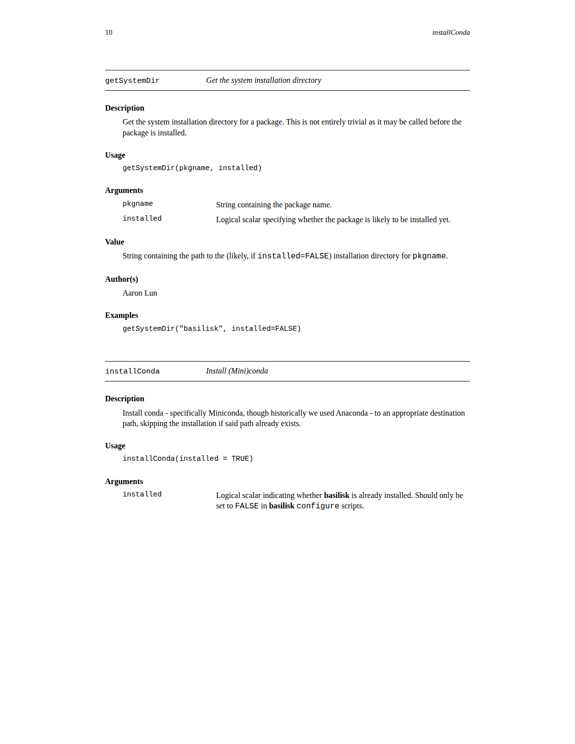10 installConda
getSystemDir Get the system installation directory
Description
Get the system installation directory for a package. This is not entirely trivial as it may be called before the package is installed.
Usage
getSystemDir(pkgname, installed)
Arguments
pkgname
String containing the package name.
installed
Logical scalar specifying whether the package is likely to be installed yet.
Value
String containing the path to the (likely, if installed=FALSE) installation directory for pkgname.
Author(s)
Aaron Lun
Examples
getSystemDir("basilisk", installed=FALSE)
installConda Install (Mini)conda
Description
Install conda - specifically Miniconda, though historically we used Anaconda - to an appropriate destination path, skipping the installation if said path already exists.
Usage
installConda(installed = TRUE)
Arguments
installed
Logical scalar indicating whether basilisk is already installed. Should only be set to FALSE in basilisk configure scripts.